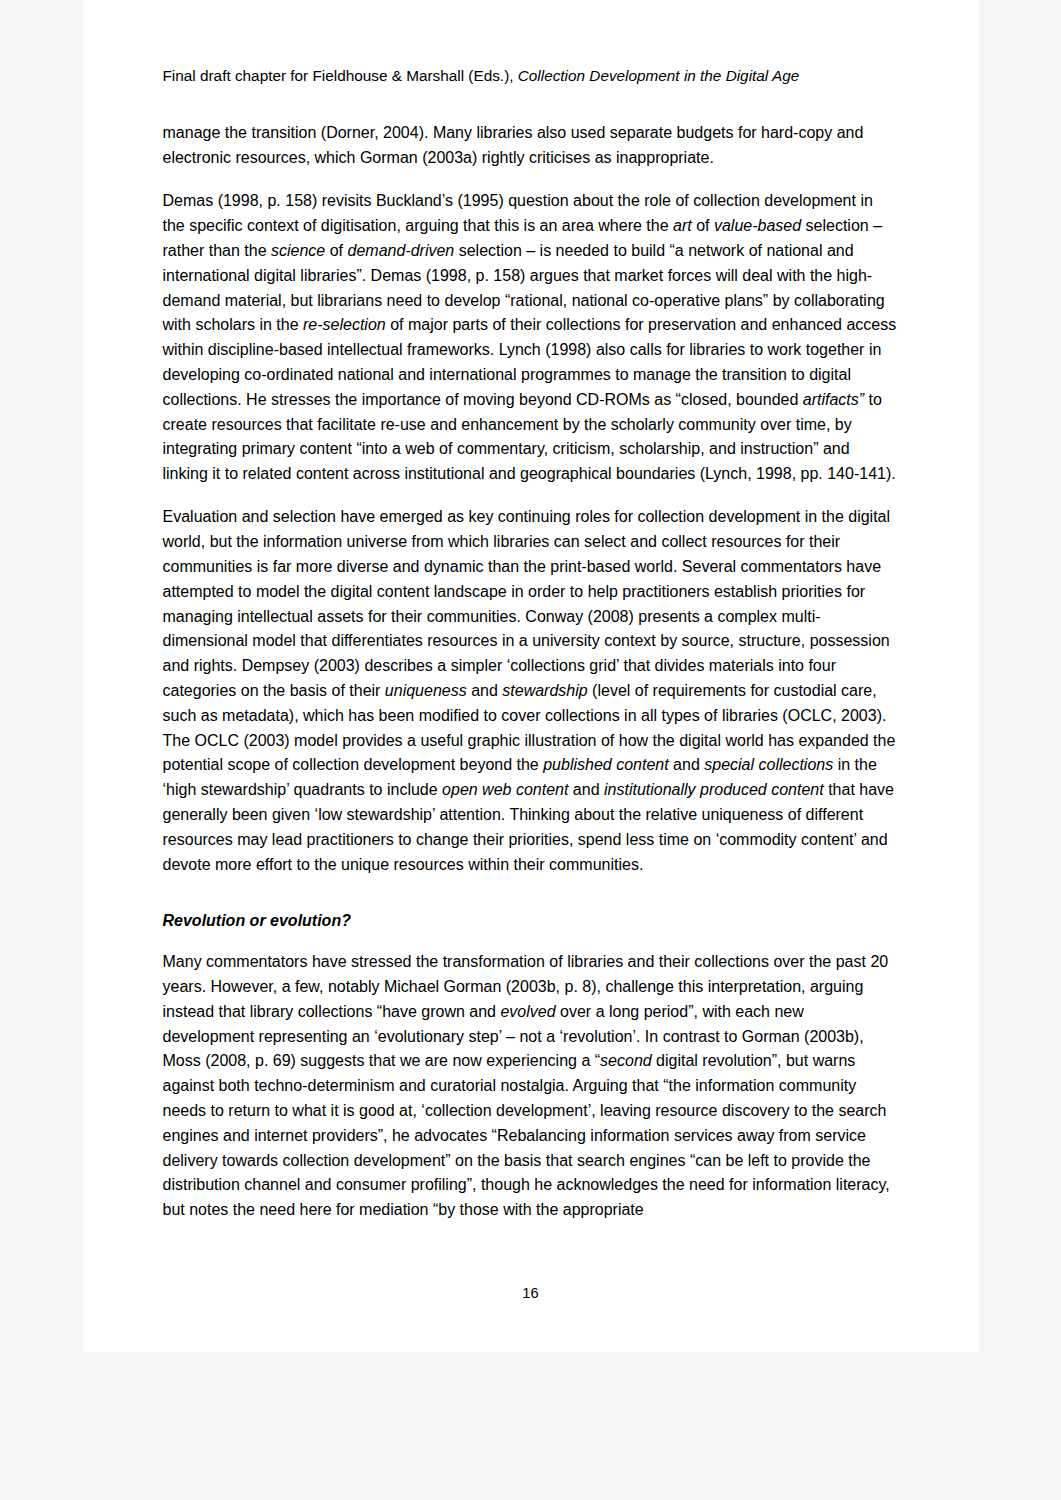Final draft chapter for Fieldhouse & Marshall (Eds.), Collection Development in the Digital Age
manage the transition (Dorner, 2004). Many libraries also used separate budgets for hard-copy and electronic resources, which Gorman (2003a) rightly criticises as inappropriate.
Demas (1998, p. 158) revisits Buckland’s (1995) question about the role of collection development in the specific context of digitisation, arguing that this is an area where the art of value-based selection – rather than the science of demand-driven selection – is needed to build “a network of national and international digital libraries”. Demas (1998, p. 158) argues that market forces will deal with the high-demand material, but librarians need to develop “rational, national co-operative plans” by collaborating with scholars in the re-selection of major parts of their collections for preservation and enhanced access within discipline-based intellectual frameworks. Lynch (1998) also calls for libraries to work together in developing co-ordinated national and international programmes to manage the transition to digital collections. He stresses the importance of moving beyond CD-ROMs as “closed, bounded artifacts” to create resources that facilitate re-use and enhancement by the scholarly community over time, by integrating primary content “into a web of commentary, criticism, scholarship, and instruction” and linking it to related content across institutional and geographical boundaries (Lynch, 1998, pp. 140-141).
Evaluation and selection have emerged as key continuing roles for collection development in the digital world, but the information universe from which libraries can select and collect resources for their communities is far more diverse and dynamic than the print-based world. Several commentators have attempted to model the digital content landscape in order to help practitioners establish priorities for managing intellectual assets for their communities. Conway (2008) presents a complex multi-dimensional model that differentiates resources in a university context by source, structure, possession and rights. Dempsey (2003) describes a simpler ‘collections grid’ that divides materials into four categories on the basis of their uniqueness and stewardship (level of requirements for custodial care, such as metadata), which has been modified to cover collections in all types of libraries (OCLC, 2003). The OCLC (2003) model provides a useful graphic illustration of how the digital world has expanded the potential scope of collection development beyond the published content and special collections in the ‘high stewardship’ quadrants to include open web content and institutionally produced content that have generally been given ‘low stewardship’ attention. Thinking about the relative uniqueness of different resources may lead practitioners to change their priorities, spend less time on ‘commodity content’ and devote more effort to the unique resources within their communities.
Revolution or evolution?
Many commentators have stressed the transformation of libraries and their collections over the past 20 years. However, a few, notably Michael Gorman (2003b, p. 8), challenge this interpretation, arguing instead that library collections “have grown and evolved over a long period”, with each new development representing an ‘evolutionary step’ – not a ‘revolution’. In contrast to Gorman (2003b), Moss (2008, p. 69) suggests that we are now experiencing a “second digital revolution”, but warns against both techno-determinism and curatorial nostalgia. Arguing that “the information community needs to return to what it is good at, ‘collection development’, leaving resource discovery to the search engines and internet providers”, he advocates “Rebalancing information services away from service delivery towards collection development” on the basis that search engines “can be left to provide the distribution channel and consumer profiling”, though he acknowledges the need for information literacy, but notes the need here for mediation “by those with the appropriate
16